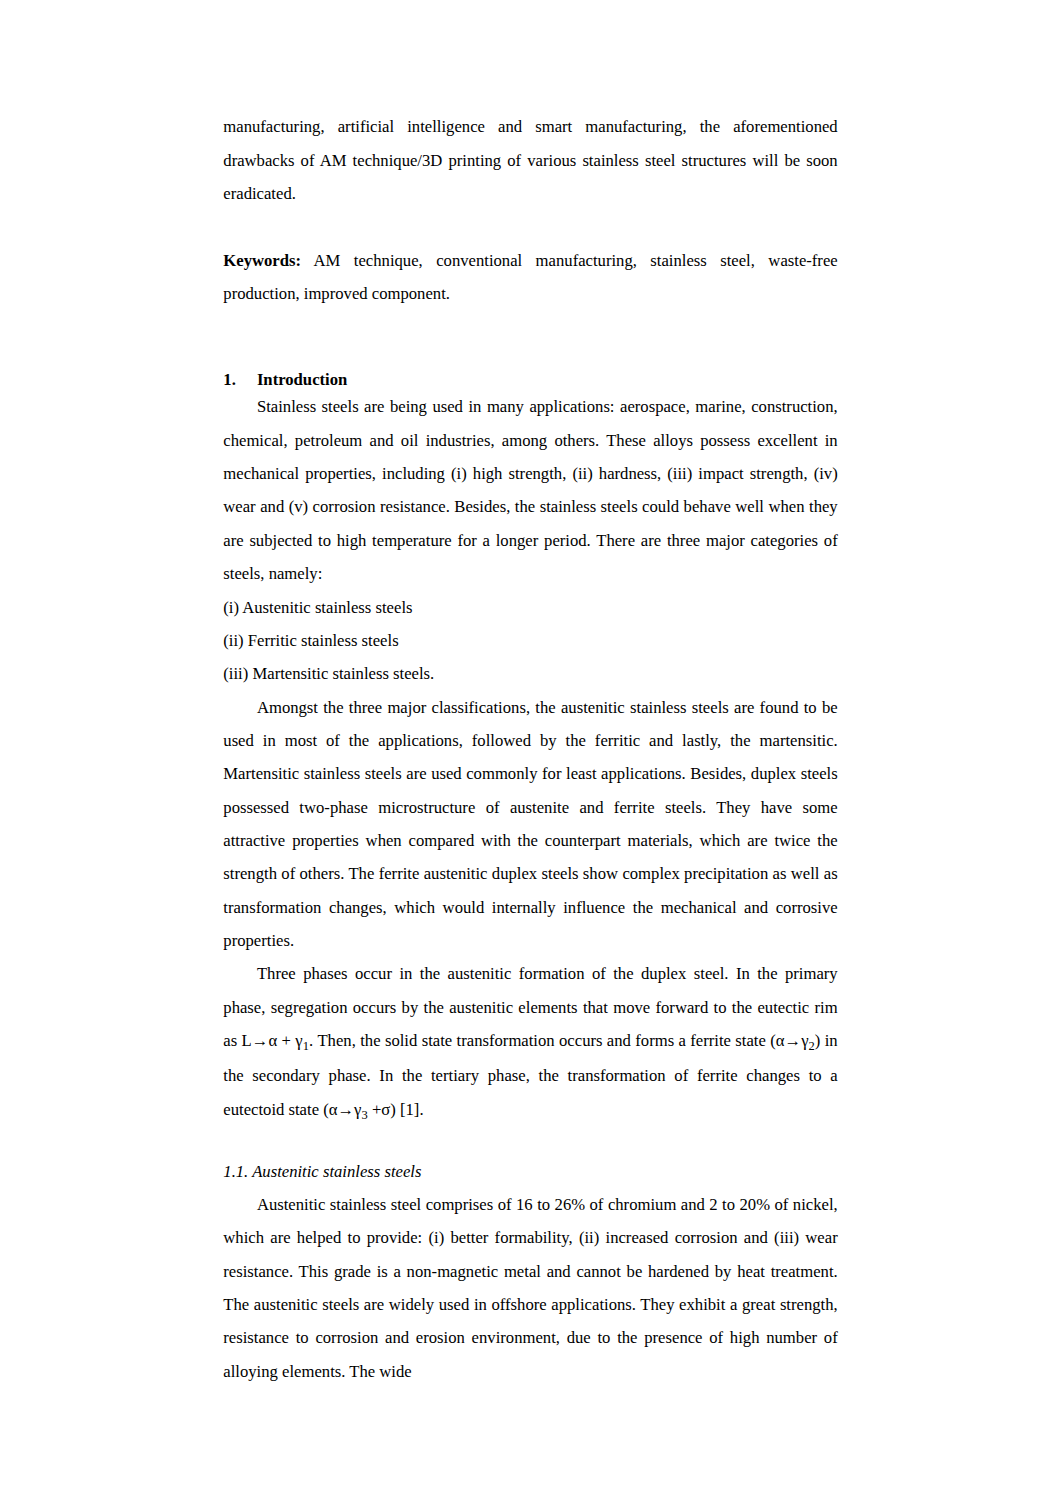manufacturing, artificial intelligence and smart manufacturing, the aforementioned drawbacks of AM technique/3D printing of various stainless steel structures will be soon eradicated.
Keywords: AM technique, conventional manufacturing, stainless steel, waste-free production, improved component.
1. Introduction
Stainless steels are being used in many applications: aerospace, marine, construction, chemical, petroleum and oil industries, among others. These alloys possess excellent in mechanical properties, including (i) high strength, (ii) hardness, (iii) impact strength, (iv) wear and (v) corrosion resistance. Besides, the stainless steels could behave well when they are subjected to high temperature for a longer period. There are three major categories of steels, namely:
(i) Austenitic stainless steels
(ii) Ferritic stainless steels
(iii) Martensitic stainless steels.
Amongst the three major classifications, the austenitic stainless steels are found to be used in most of the applications, followed by the ferritic and lastly, the martensitic. Martensitic stainless steels are used commonly for least applications. Besides, duplex steels possessed two-phase microstructure of austenite and ferrite steels. They have some attractive properties when compared with the counterpart materials, which are twice the strength of others. The ferrite austenitic duplex steels show complex precipitation as well as transformation changes, which would internally influence the mechanical and corrosive properties.
Three phases occur in the austenitic formation of the duplex steel. In the primary phase, segregation occurs by the austenitic elements that move forward to the eutectic rim as L→α + γ1. Then, the solid state transformation occurs and forms a ferrite state (α→γ2) in the secondary phase. In the tertiary phase, the transformation of ferrite changes to a eutectoid state (α→γ3 +σ) [1].
1.1. Austenitic stainless steels
Austenitic stainless steel comprises of 16 to 26% of chromium and 2 to 20% of nickel, which are helped to provide: (i) better formability, (ii) increased corrosion and (iii) wear resistance. This grade is a non-magnetic metal and cannot be hardened by heat treatment. The austenitic steels are widely used in offshore applications. They exhibit a great strength, resistance to corrosion and erosion environment, due to the presence of high number of alloying elements. The wide